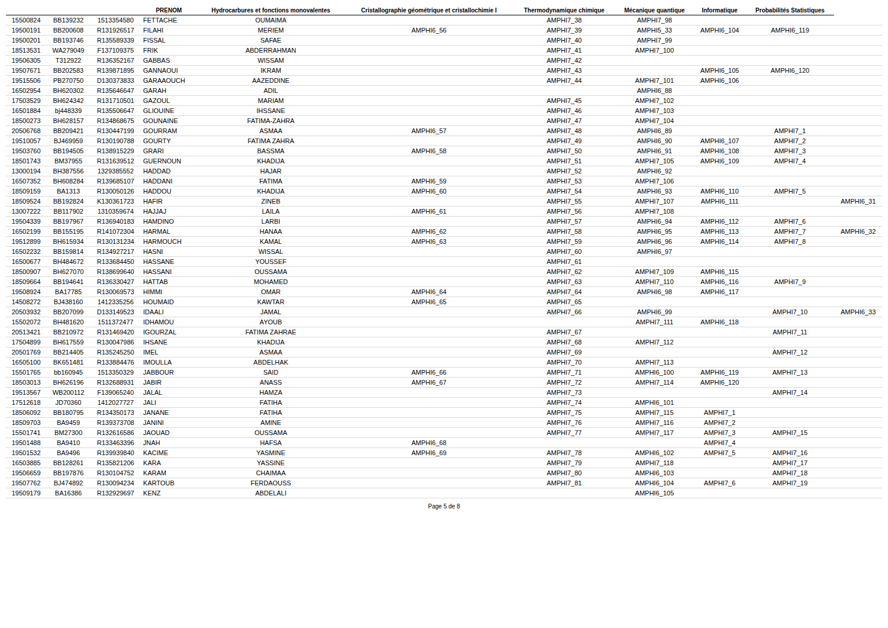| | | | PRENOM | Hydrocarbures et fonctions monovalentes | Cristallographie géométrique et cristallochimie I | Thermodynamique chimique | Mécanique quantique | Informatique | Probabilités Statistiques |
| --- | --- | --- | --- | --- | --- | --- | --- | --- | --- |
| 15500824 | BB139232 | 1513354580 | FETTACHE | OUMAIMA | | AMPHI7_38 | AMPHI7_98 | | | |
| 19500191 | BB200608 | R131926517 | FILAHI | MERIEM | AMPHI6_56 | AMPHI7_39 | AMPHI5_33 | AMPHI6_104 | AMPHI6_119 | |
| 19500201 | BB193746 | R135589339 | FISSAL | SAFAE | | AMPHI7_40 | AMPHI7_99 | | | |
| 18513531 | WA279049 | F137109375 | FRIK | ABDERRAHMAN | | AMPHI7_41 | AMPHI7_100 | | | |
| 19506305 | T312922 | R136352167 | GABBAS | WISSAM | | AMPHI7_42 | | | | |
| 19507671 | BB202583 | R139871895 | GANNAOUI | IKRAM | | AMPHI7_43 | | AMPHI6_105 | AMPHI6_120 | |
| 19515506 | PB270750 | D130373833 | GARAAOUCH | AAZEDDINE | | AMPHI7_44 | AMPHI7_101 | AMPHI6_106 | | |
| 16502954 | BH620302 | R135646647 | GARAH | ADIL | | | AMPHI6_88 | | | |
| 17503529 | BH624342 | R131710501 | GAZOUL | MARIAM | | AMPHI7_45 | AMPHI7_102 | | | |
| 16501884 | bj448339 | R135506647 | GLIOUINE | IHSSANE | | AMPHI7_46 | AMPHI7_103 | | | |
| 18500273 | BH628157 | R134868675 | GOUNAINE | FATIMA-ZAHRA | | AMPHI7_47 | AMPHI7_104 | | | |
| 20506768 | BB209421 | R130447199 | GOURRAM | ASMAA | AMPHI6_57 | AMPHI7_48 | AMPHI6_89 | | AMPHI7_1 | |
| 19510057 | BJ469959 | R130190788 | GOURTY | FATIMA ZAHRA | | AMPHI7_49 | AMPHI6_90 | AMPHI6_107 | AMPHI7_2 | |
| 19503760 | BB194505 | R138915229 | GRARI | BASSMA | AMPHI6_58 | AMPHI7_50 | AMPHI6_91 | AMPHI6_108 | AMPHI7_3 | |
| 18501743 | BM37955 | R131639512 | GUERNOUN | KHADIJA | | AMPHI7_51 | AMPHI7_105 | AMPHI6_109 | AMPHI7_4 | |
| 13000194 | BH387556 | 1329385552 | HADDAD | HAJAR | | AMPHI7_52 | AMPHI6_92 | | | |
| 16507352 | BH608284 | R139685107 | HADDANI | FATIMA | AMPHI6_59 | AMPHI7_53 | AMPHI7_106 | | | |
| 18509159 | BA1313 | R130050126 | HADDOU | KHADIJA | AMPHI6_60 | AMPHI7_54 | AMPHI6_93 | AMPHI6_110 | AMPHI7_5 | |
| 18509524 | BB192824 | K130361723 | HAFIR | ZINEB | | AMPHI7_55 | AMPHI7_107 | AMPHI6_111 | | AMPHI6_31 |
| 13007222 | BB117902 | 1310359674 | HAJJAJ | LAILA | AMPHI6_61 | AMPHI7_56 | AMPHI7_108 | | | |
| 19504339 | BB197967 | R136940183 | HAMDINO | LARBI | | AMPHI7_57 | AMPHI6_94 | AMPHI6_112 | AMPHI7_6 | |
| 16502199 | BB155195 | R141072304 | HARMAL | HANAA | AMPHI6_62 | AMPHI7_58 | AMPHI6_95 | AMPHI6_113 | AMPHI7_7 | AMPHI6_32 |
| 19512899 | BH615934 | R130131234 | HARMOUCH | KAMAL | AMPHI6_63 | AMPHI7_59 | AMPHI6_96 | AMPHI6_114 | AMPHI7_8 | |
| 16502232 | BB159814 | R134927217 | HASNI | WISSAL | | AMPHI7_60 | AMPHI6_97 | | | |
| 16500677 | BH484672 | R133684450 | HASSANE | YOUSSEF | | AMPHI7_61 | | | | |
| 18500907 | BH627070 | R138699640 | HASSANI | OUSSAMA | | AMPHI7_62 | AMPHI7_109 | AMPHI6_115 | | |
| 18509664 | BB194641 | R136330427 | HATTAB | MOHAMED | | AMPHI7_63 | AMPHI7_110 | AMPHI6_116 | AMPHI7_9 | |
| 19508924 | BA17785 | R130069573 | HIMMI | OMAR | AMPHI6_64 | AMPHI7_64 | AMPHI6_98 | AMPHI6_117 | | |
| 14508272 | BJ438160 | 1412335256 | HOUMAID | KAWTAR | AMPHI6_65 | AMPHI7_65 | | | | |
| 20503932 | BB207099 | D133149523 | IDAALI | JAMAL | | AMPHI7_66 | AMPHI6_99 | | AMPHI7_10 | AMPHI6_33 |
| 15502072 | BH481620 | 1511372477 | IDHAMOU | AYOUB | | | AMPHI7_111 | AMPHI6_118 | | |
| 20513421 | BB210972 | R131469420 | IGOURZAL | FATIMA ZAHRAE | | AMPHI7_67 | | | AMPHI7_11 | |
| 17504899 | BH617559 | R130047986 | IHSANE | KHADIJA | | AMPHI7_68 | AMPHI7_112 | | | |
| 20501769 | BB214405 | R135245250 | IMEL | ASMAA | | AMPHI7_69 | | | AMPHI7_12 | |
| 16505100 | BK651481 | R133884476 | IMOULLA | ABDELHAK | | AMPHI7_70 | AMPHI7_113 | | | |
| 15501765 | bb160945 | 1513350329 | JABBOUR | SAID | AMPHI6_66 | AMPHI7_71 | AMPHI6_100 | AMPHI6_119 | AMPHI7_13 | |
| 18503013 | BH626196 | R132688931 | JABIR | ANASS | AMPHI6_67 | AMPHI7_72 | AMPHI7_114 | AMPHI6_120 | | |
| 19513567 | WB200112 | F139065240 | JALAL | HAMZA | | AMPHI7_73 | | | AMPHI7_14 | |
| 17512618 | JD70360 | 1412027727 | JALI | FATIHA | | AMPHI7_74 | AMPHI6_101 | | | |
| 18506092 | BB180795 | R134350173 | JANANE | FATIHA | | AMPHI7_75 | AMPHI7_115 | AMPHI7_1 | | |
| 18509703 | BA9459 | R139373708 | JANINI | AMINE | | AMPHI7_76 | AMPHI7_116 | AMPHI7_2 | | |
| 15501741 | BM27300 | R132616586 | JAOUAD | OUSSAMA | | AMPHI7_77 | AMPHI7_117 | AMPHI7_3 | AMPHI7_15 | |
| 19501488 | BA9410 | R133463396 | JNAH | HAFSA | AMPHI6_68 | | | AMPHI7_4 | | |
| 19501532 | BA9496 | R139939840 | KACIME | YASMINE | AMPHI6_69 | AMPHI7_78 | AMPHI6_102 | AMPHI7_5 | AMPHI7_16 | |
| 16503885 | BB128261 | R135821206 | KARA | YASSINE | | AMPHI7_79 | AMPHI7_118 | | AMPHI7_17 | |
| 19506659 | BB197876 | R130104752 | KARAM | CHAIMAA | | AMPHI7_80 | AMPHI6_103 | | AMPHI7_18 | |
| 19507762 | BJ474892 | R130094234 | KARTOUB | FERDAOUSS | | AMPHI7_81 | AMPHI6_104 | AMPHI7_6 | AMPHI7_19 | |
| 19509179 | BA16386 | R132929697 | KENZ | ABDELALI | | | AMPHI6_105 | | | |
Page 5 de 8